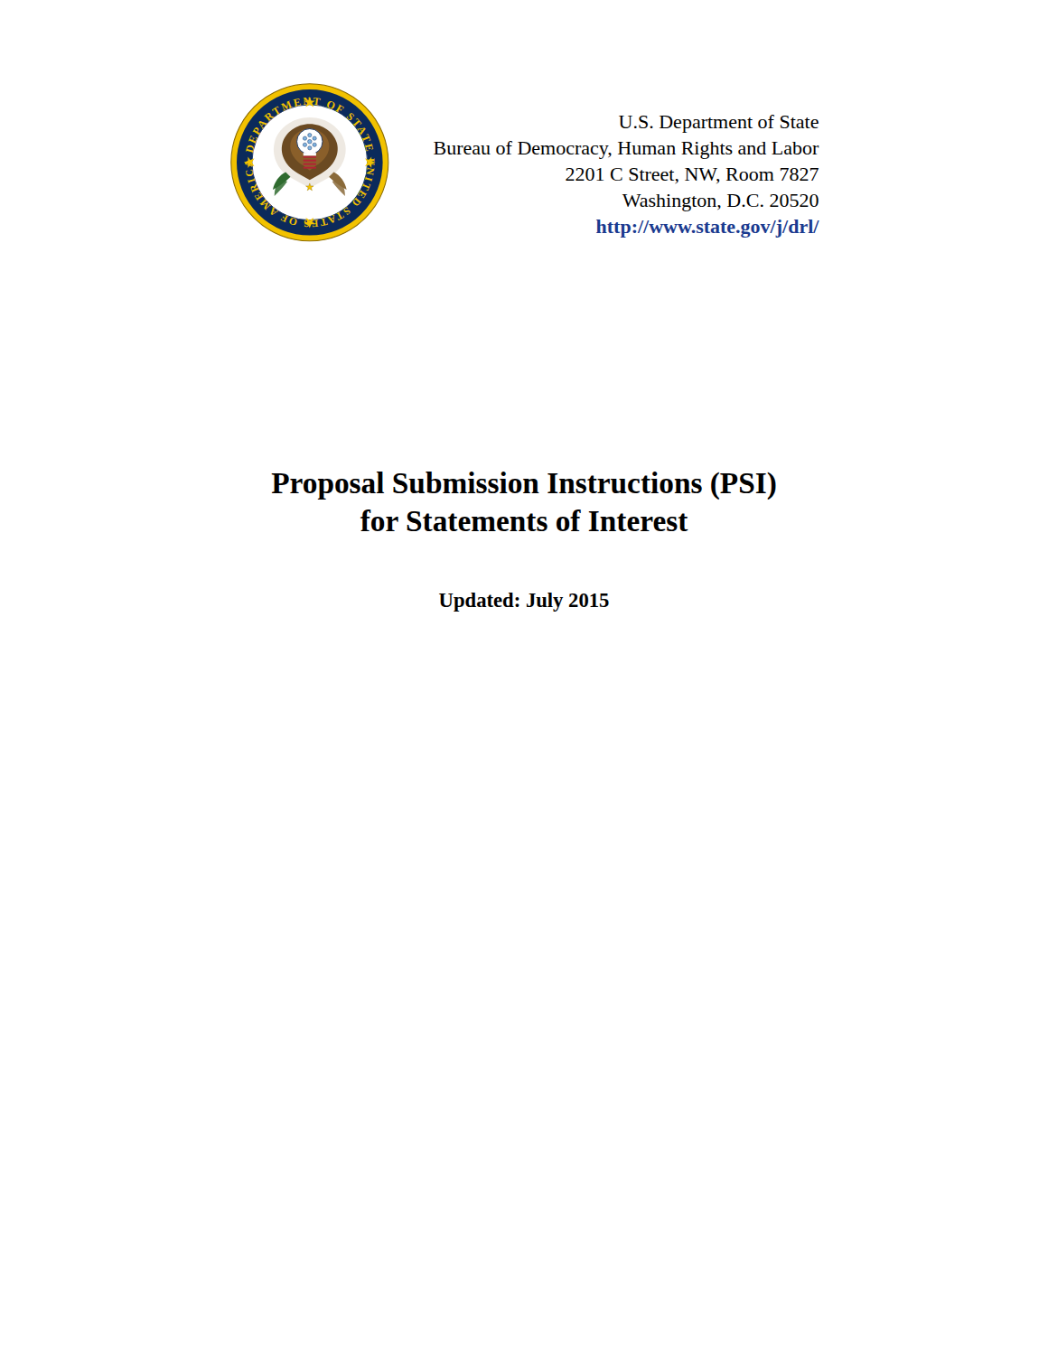Department of State seal DEPARTMENT OF STATE UNITED STATES OF AMERICA
U.S. Department of State
Bureau of Democracy, Human Rights and Labor
2201 C Street, NW, Room 7827
Washington, D.C. 20520
http://www.state.gov/j/drl/
Proposal Submission Instructions (PSI)
for Statements of Interest
Updated: July 2015